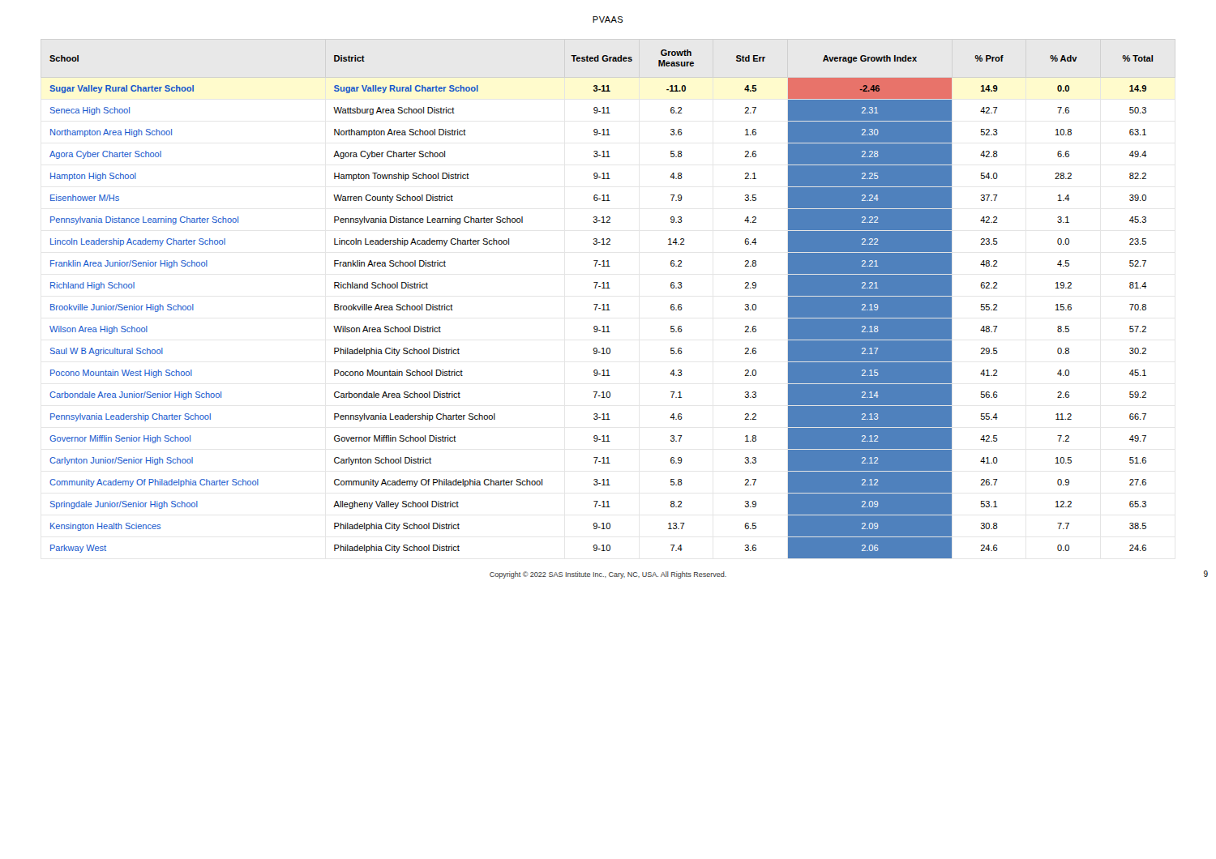PVAAS
| School | District | Tested Grades | Growth Measure | Std Err | Average Growth Index | % Prof | % Adv | % Total |
| --- | --- | --- | --- | --- | --- | --- | --- | --- |
| Sugar Valley Rural Charter School | Sugar Valley Rural Charter School | 3-11 | -11.0 | 4.5 | -2.46 | 14.9 | 0.0 | 14.9 |
| Seneca High School | Wattsburg Area School District | 9-11 | 6.2 | 2.7 | 2.31 | 42.7 | 7.6 | 50.3 |
| Northampton Area High School | Northampton Area School District | 9-11 | 3.6 | 1.6 | 2.30 | 52.3 | 10.8 | 63.1 |
| Agora Cyber Charter School | Agora Cyber Charter School | 3-11 | 5.8 | 2.6 | 2.28 | 42.8 | 6.6 | 49.4 |
| Hampton High School | Hampton Township School District | 9-11 | 4.8 | 2.1 | 2.25 | 54.0 | 28.2 | 82.2 |
| Eisenhower M/Hs | Warren County School District | 6-11 | 7.9 | 3.5 | 2.24 | 37.7 | 1.4 | 39.0 |
| Pennsylvania Distance Learning Charter School | Pennsylvania Distance Learning Charter School | 3-12 | 9.3 | 4.2 | 2.22 | 42.2 | 3.1 | 45.3 |
| Lincoln Leadership Academy Charter School | Lincoln Leadership Academy Charter School | 3-12 | 14.2 | 6.4 | 2.22 | 23.5 | 0.0 | 23.5 |
| Franklin Area Junior/Senior High School | Franklin Area School District | 7-11 | 6.2 | 2.8 | 2.21 | 48.2 | 4.5 | 52.7 |
| Richland High School | Richland School District | 7-11 | 6.3 | 2.9 | 2.21 | 62.2 | 19.2 | 81.4 |
| Brookville Junior/Senior High School | Brookville Area School District | 7-11 | 6.6 | 3.0 | 2.19 | 55.2 | 15.6 | 70.8 |
| Wilson Area High School | Wilson Area School District | 9-11 | 5.6 | 2.6 | 2.18 | 48.7 | 8.5 | 57.2 |
| Saul W B Agricultural School | Philadelphia City School District | 9-10 | 5.6 | 2.6 | 2.17 | 29.5 | 0.8 | 30.2 |
| Pocono Mountain West High School | Pocono Mountain School District | 9-11 | 4.3 | 2.0 | 2.15 | 41.2 | 4.0 | 45.1 |
| Carbondale Area Junior/Senior High School | Carbondale Area School District | 7-10 | 7.1 | 3.3 | 2.14 | 56.6 | 2.6 | 59.2 |
| Pennsylvania Leadership Charter School | Pennsylvania Leadership Charter School | 3-11 | 4.6 | 2.2 | 2.13 | 55.4 | 11.2 | 66.7 |
| Governor Mifflin Senior High School | Governor Mifflin School District | 9-11 | 3.7 | 1.8 | 2.12 | 42.5 | 7.2 | 49.7 |
| Carlynton Junior/Senior High School | Carlynton School District | 7-11 | 6.9 | 3.3 | 2.12 | 41.0 | 10.5 | 51.6 |
| Community Academy Of Philadelphia Charter School | Community Academy Of Philadelphia Charter School | 3-11 | 5.8 | 2.7 | 2.12 | 26.7 | 0.9 | 27.6 |
| Springdale Junior/Senior High School | Allegheny Valley School District | 7-11 | 8.2 | 3.9 | 2.09 | 53.1 | 12.2 | 65.3 |
| Kensington Health Sciences | Philadelphia City School District | 9-10 | 13.7 | 6.5 | 2.09 | 30.8 | 7.7 | 38.5 |
| Parkway West | Philadelphia City School District | 9-10 | 7.4 | 3.6 | 2.06 | 24.6 | 0.0 | 24.6 |
Copyright © 2022 SAS Institute Inc., Cary, NC, USA. All Rights Reserved. 9